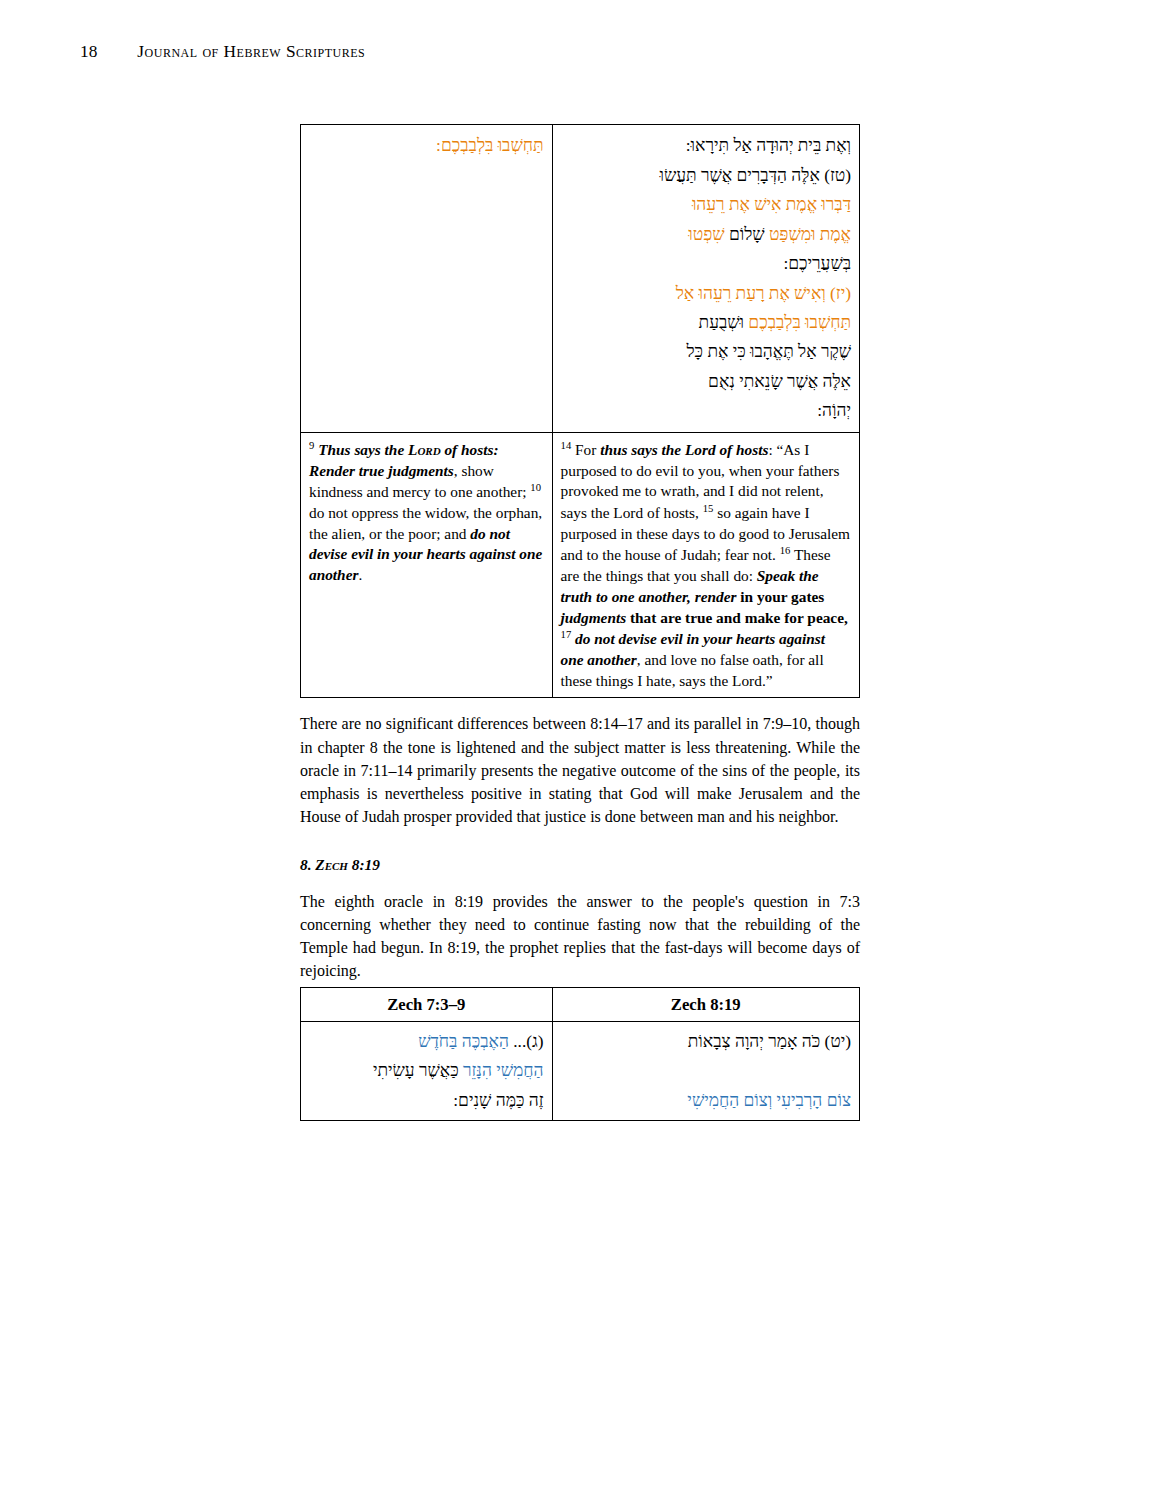18 Journal of Hebrew Scriptures
| תַּחְשְׁבוּ בִּלְבַבְכֶם: | וְאֶת בֵּית יְהוּדָה אַל תִּירָאוּ: (טז) אֵלֶּה הַדְּבָרִים אֲשֶׁר תַּעֲשׂוּ דַּבְּרוּ אֱמֶת אִישׁ אֶת רֵעֵהוּ אֱמֶת וּמִשְׁפַּט שָׁלוֹם שִׁפְטוּ בְּשַׁעֲרֵיכֶם: (יז) וְאִישׁ אֶת רָעַת רֵעֵהוּ אַל תַּחְשְׁבוּ בִּלְבַבְכֶם וּשְׁבֻעַת שֶׁקֶר אַל תֶּאֱהָבוּ כִּי אֶת כָּל אֵלֶּה אֲשֶׁר שָׂנֵאתִי נְאֻם יְהוָֹה: |
| 9 Thus says the Lord of hosts: Render true judgments , show kindness and mercy to one another; 10 do not oppress the widow, the orphan, the alien, or the poor; and do not devise evil in your hearts against one another . | 14 For thus says the Lord of hosts : “As I purposed to do evil to you, when your fathers provoked me to wrath, and I did not relent, says the Lord of hosts, 15 so again have I purposed in these days to do good to Jerusalem and to the house of Judah; fear not. 16 These are the things that you shall do: Speak the truth to one another, render in your gates judgments that are true and make for peace, 17 do not devise evil in your hearts against one another , and love no false oath, for all these things I hate, says the Lord.” |
There are no significant differences between 8:14–17 and its parallel in 7:9–10, though in chapter 8 the tone is lightened and the subject matter is less threatening. While the oracle in 7:11–14 primarily presents the negative outcome of the sins of the people, its emphasis is nevertheless positive in stating that God will make Jerusalem and the House of Judah prosper provided that justice is done between man and his neighbor.
8. Zech 8:19
The eighth oracle in 8:19 provides the answer to the people's question in 7:3 concerning whether they need to continue fasting now that the rebuilding of the Temple had begun. In 8:19, the prophet replies that the fast-days will become days of rejoicing.
| Zech 7:3–9 | Zech 8:19 |
| --- | --- |
| (ג)... הַאֶבְכֶּה בַּחֹדֶשׁ הַחֲמִשִׁי הִנָּזֵר כַּאֲשֶׁר עָשִׂיתִי זֶה כַּמֶּה שָׁנִים: | (יט) כֹּה אָמַר יְהוָה צְבָאוֹת צוֹם הָרְבִיעִי וְצוֹם הַחֲמִישִׁי |